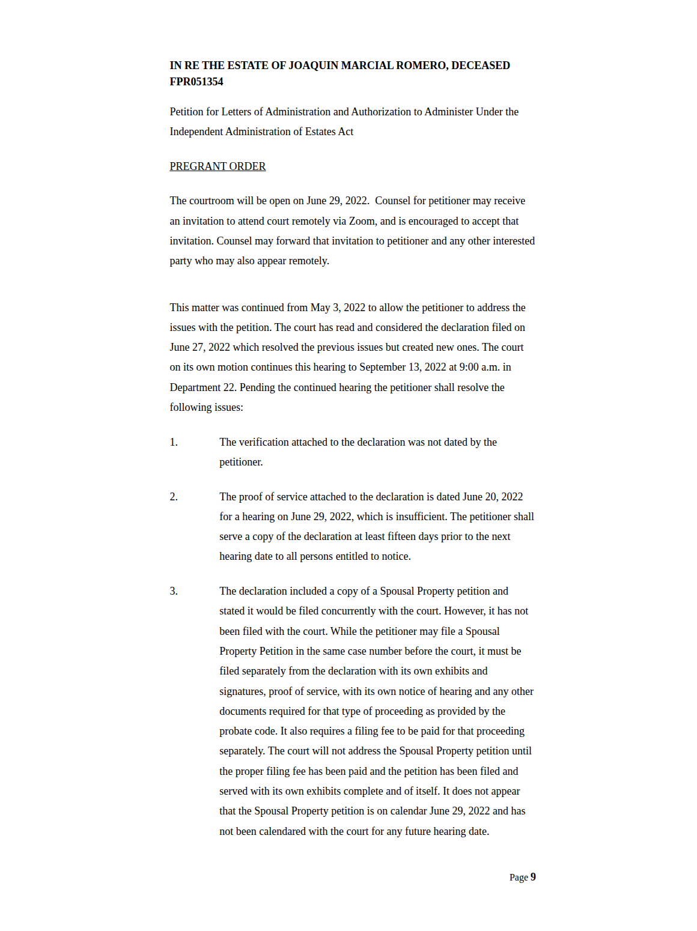In re the Estate of Joaquin Marcial Romero, DeceasedFPR051354
Petition for Letters of Administration and Authorization to Administer Under the Independent Administration of Estates Act
PREGRANT ORDER
The courtroom will be open on June 29, 2022. Counsel for petitioner may receive an invitation to attend court remotely via Zoom, and is encouraged to accept that invitation. Counsel may forward that invitation to petitioner and any other interested party who may also appear remotely.
This matter was continued from May 3, 2022 to allow the petitioner to address the issues with the petition. The court has read and considered the declaration filed on June 27, 2022 which resolved the previous issues but created new ones. The court on its own motion continues this hearing to September 13, 2022 at 9:00 a.m. in Department 22. Pending the continued hearing the petitioner shall resolve the following issues:
1.
The verification attached to the declaration was not dated by the petitioner.
2.
The proof of service attached to the declaration is dated June 20, 2022 for a hearing on June 29, 2022, which is insufficient. The petitioner shall serve a copy of the declaration at least fifteen days prior to the next hearing date to all persons entitled to notice.
3.
The declaration included a copy of a Spousal Property petition and stated it would be filed concurrently with the court. However, it has not been filed with the court. While the petitioner may file a Spousal Property Petition in the same case number before the court, it must be filed separately from the declaration with its own exhibits and signatures, proof of service, with its own notice of hearing and any other documents required for that type of proceeding as provided by the probate code. It also requires a filing fee to be paid for that proceeding separately. The court will not address the Spousal Property petition until the proper filing fee has been paid and the petition has been filed and served with its own exhibits complete and of itself. It does not appear that the Spousal Property petition is on calendar June 29, 2022 and has not been calendared with the court for any future hearing date.
Page 9